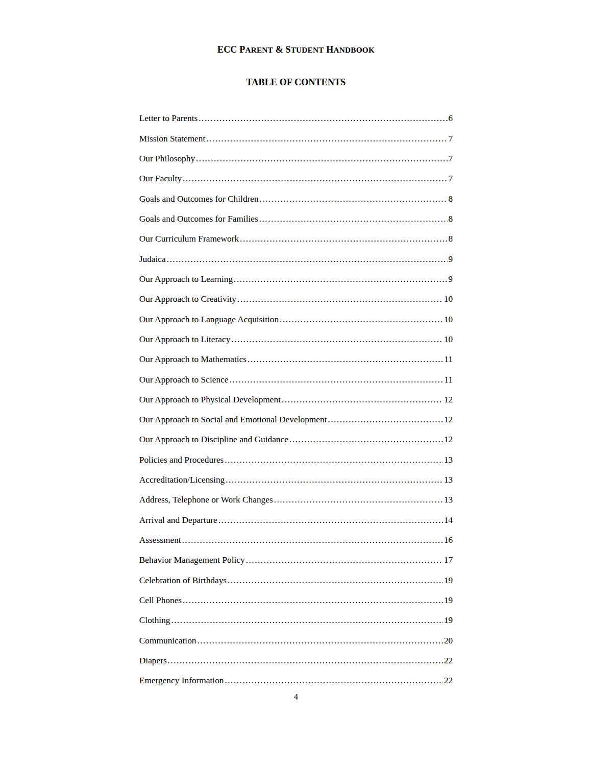ECC PARENT & STUDENT HANDBOOK
TABLE OF CONTENTS
Letter to Parents................................................................................................................. 6
Mission Statement.............................................................................................................. 7
Our Philosophy.................................................................................................................. 7
Our Faculty....................................................................................................................... 7
Goals and Outcomes for Children......................................................................................... 8
Goals and Outcomes for Families......................................................................................... 8
Our Curriculum Framework................................................................................................. 8
Judaica.............................................................................................................................. 9
Our Approach to Learning.................................................................................................... 9
Our Approach to Creativity................................................................................................. 10
Our Approach to Language Acquisition............................................................................. 10
Our Approach to Literacy................................................................................................... 10
Our Approach to Mathematics.............................................................................................. 11
Our Approach to Science.................................................................................................... 11
Our Approach to Physical Development............................................................................ 12
Our Approach to Social and Emotional Development....................................................... 12
Our Approach to Discipline and Guidance......................................................................... 12
Policies and Procedures..................................................................................................... 13
Accreditation/Licensing..................................................................................................... 13
Address, Telephone or Work Changes.............................................................................. 13
Arrival and Departure....................................................................................................... 14
Assessment................................................................................................................. 16
Behavior Management Policy.............................................................................................. 17
Celebration of Birthdays.................................................................................................... 19
Cell Phones................................................................................................................. 19
Clothing..................................................................................................................... 19
Communication............................................................................................................. 20
Diapers....................................................................................................................... 22
Emergency Information..................................................................................................... 22
4